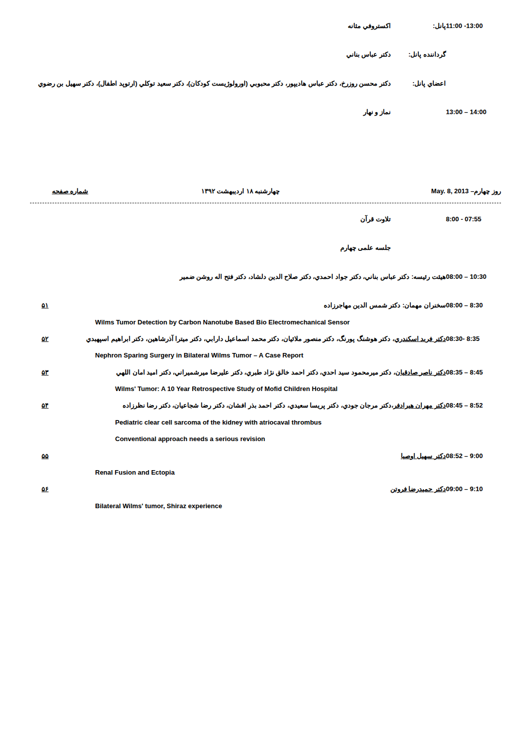11:00 -13:00
پانل:
اکستروفي مثانه
گرداننده پانل:
دکتر عباس بناني
اعضاي پانل:
دکتر محسن روزرخ، دکتر عباس هاديپور، دکتر محبوبي (اورولوژيست کودکان)، دکتر سعيد توکلي (ارتوپد اطفال)، دکتر سهيل بن رضوي
13:00 – 14:00
نماز و نهار
روز چهارم– May. 8, 2013
چهارشنبه ۱۸ اردیبهشت ۱۳۹۲
شماره صفحه
8:00 - 07:55
تلاوت قرآن
جلسه علمی چهارم
08:00 – 10:30
هيئت رئيسه: دکتر عباس بناني، دکتر جواد احمدي، دکتر صلاح الدين دلشاد، دکتر فتح اله روشن ضمير
08:00 – 8:30
سخنران مهمان: دکتر شمس الدين مهاجرزاده
۵۱
Wilms Tumor Detection by Carbon Nanotube Based Bio Electromechanical Sensor
08:30- 8:35
دکتر فريد اسکندري، دکتر هوشنگ پورنگ، دکتر منصور ملائيان، دکتر محمد اسماعيل دارابي، دکتر ميترا آذرشاهين، دکتر ابراهيم اسپهبدي
۵۲
Nephron Sparing Surgery in Bilateral Wilms Tumor – A Case Report
08:35 – 8:45
دکتر ناصر صادقيان، دکتر ميرمحمود سيد احدي، دکتر احمد خالق نژاد طبري، دکتر عليرضا ميرشميراني، دکتر اميد امان اللهي
۵۳
Wilms' Tumor: A 10 Year Retrospective Study of Mofid Children Hospital
08:45 – 8:52
دکتر مهران هيرادفر،دکتر مرجان جودي، دکتر پريسا سعيدي، دکتر احمد بذر افشان، دکتر رضا شجاعيان، دکتر رضا نظرزاده
۵۴
Pediatric clear cell sarcoma of the kidney with atriocaval thrombus
Conventional approach needs a serious revision
08:52 – 9:00
دکتر سهيل اوصيا
۵۵
Renal Fusion and Ectopia
09:00 – 9:10
دکتر حميدرضا فروتن
۵۶
Bilateral Wilms' tumor, Shiraz experience